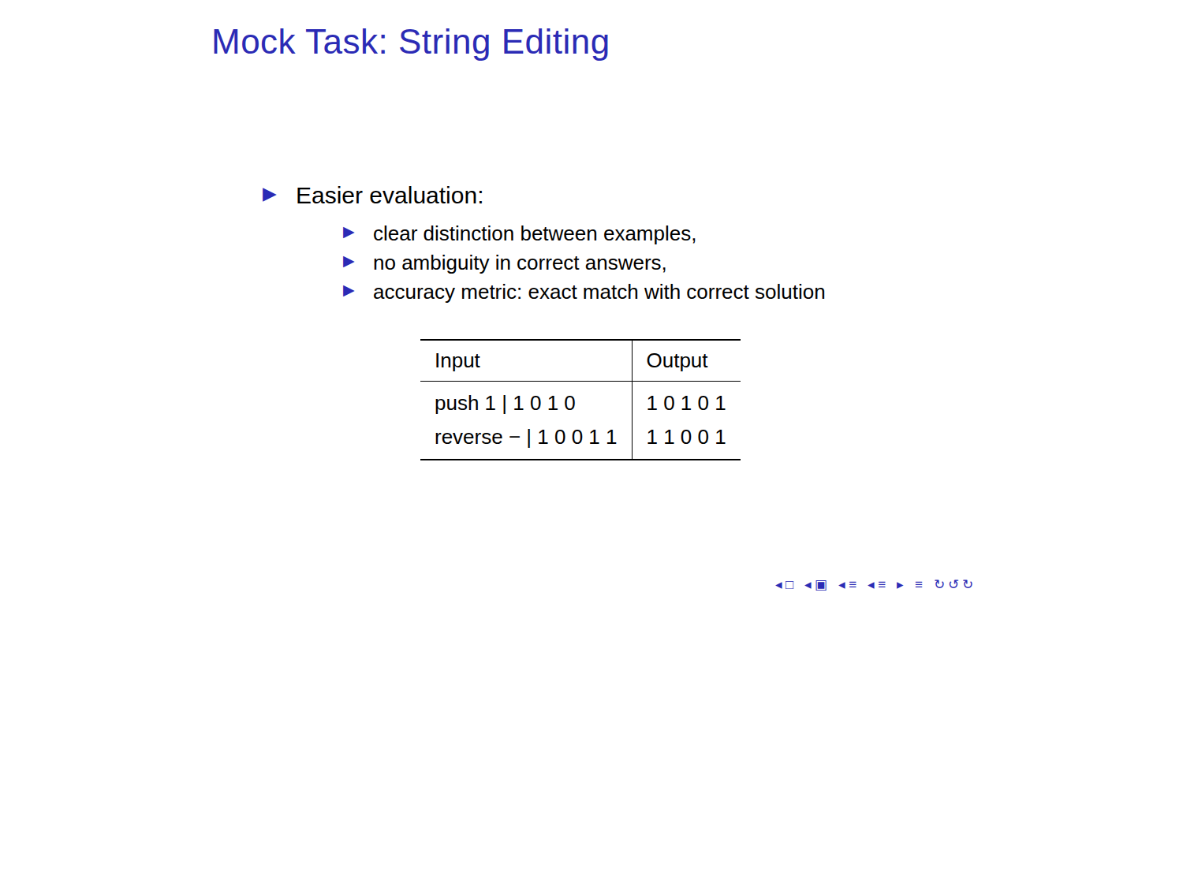Mock Task: String Editing
Easier evaluation:
clear distinction between examples,
no ambiguity in correct answers,
accuracy metric: exact match with correct solution
| Input | Output |
| --- | --- |
| push 1 / 1 0 1 0 | 1 0 1 0 1 |
| reverse − / 1 0 0 1 1 | 1 1 0 0 1 |
◂□◂▣◂≡◂≡▸≡↻↺↻